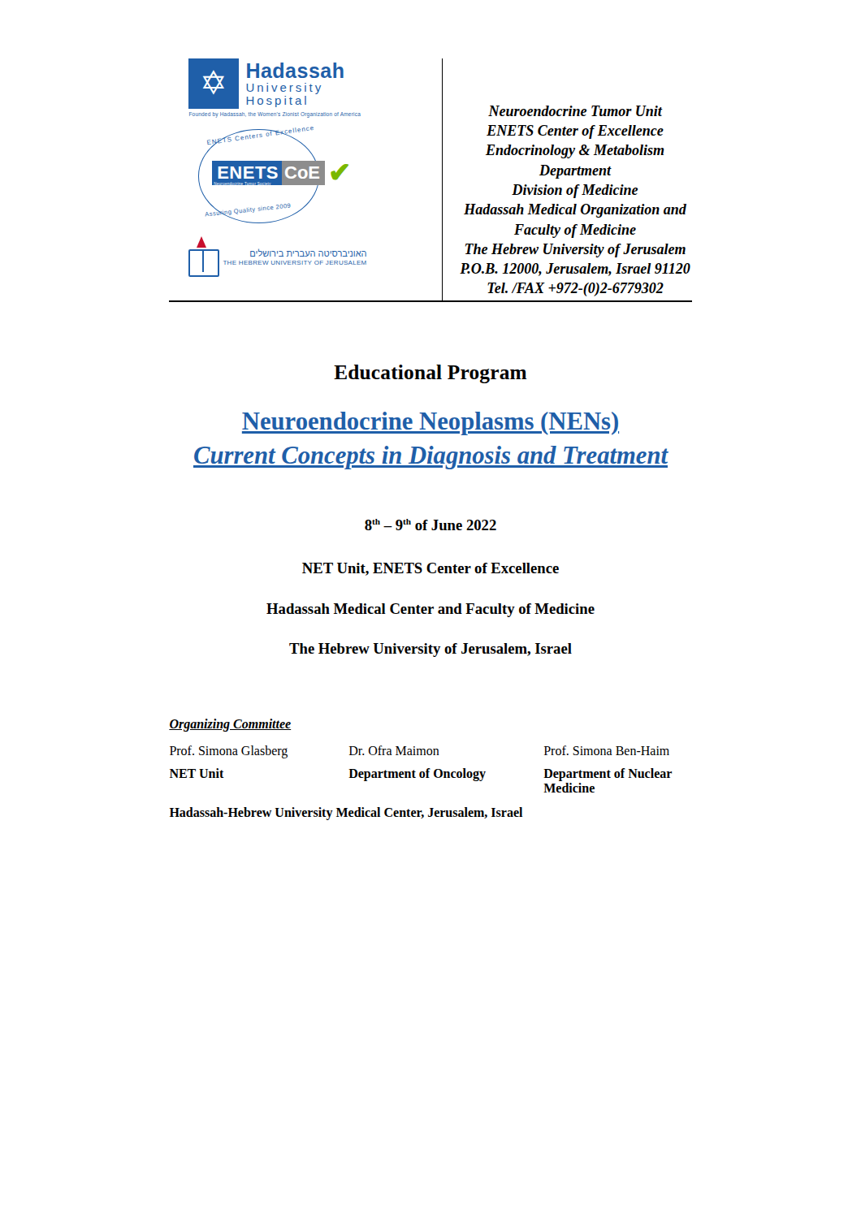✡
Hadassah
University
Hospital
Founded by Hadassah, the Women's Zionist Organization of America
ENETS Centers of Excellence
ENETS CoE✔ Neuroendocrine Tumor Society
Assuring Quality since 2009
האוניברסיטה העברית בירושלים
THE HEBREW UNIVERSITY OF JERUSALEM
Neuroendocrine Tumor Unit
ENETS Center of Excellence
Endocrinology & Metabolism Department
Division of Medicine
Hadassah Medical Organization and
Faculty of Medicine
The Hebrew University of Jerusalem
P.O.B. 12000, Jerusalem, Israel 91120
Tel. /FAX +972-(0)2-6779302
Educational Program
Neuroendocrine Neoplasms (NENs)
Current Concepts in Diagnosis and Treatment
8th – 9th of June 2022
NET Unit, ENETS Center of Excellence
Hadassah Medical Center and Faculty of Medicine
The Hebrew University of Jerusalem, Israel
Organizing Committee
| Prof. Simona Glasberg | Dr. Ofra Maimon | Prof. Simona Ben-Haim |
| NET Unit | Department of Oncology | Department of Nuclear Medicine |
| Hadassah-Hebrew University Medical Center, Jerusalem, Israel |